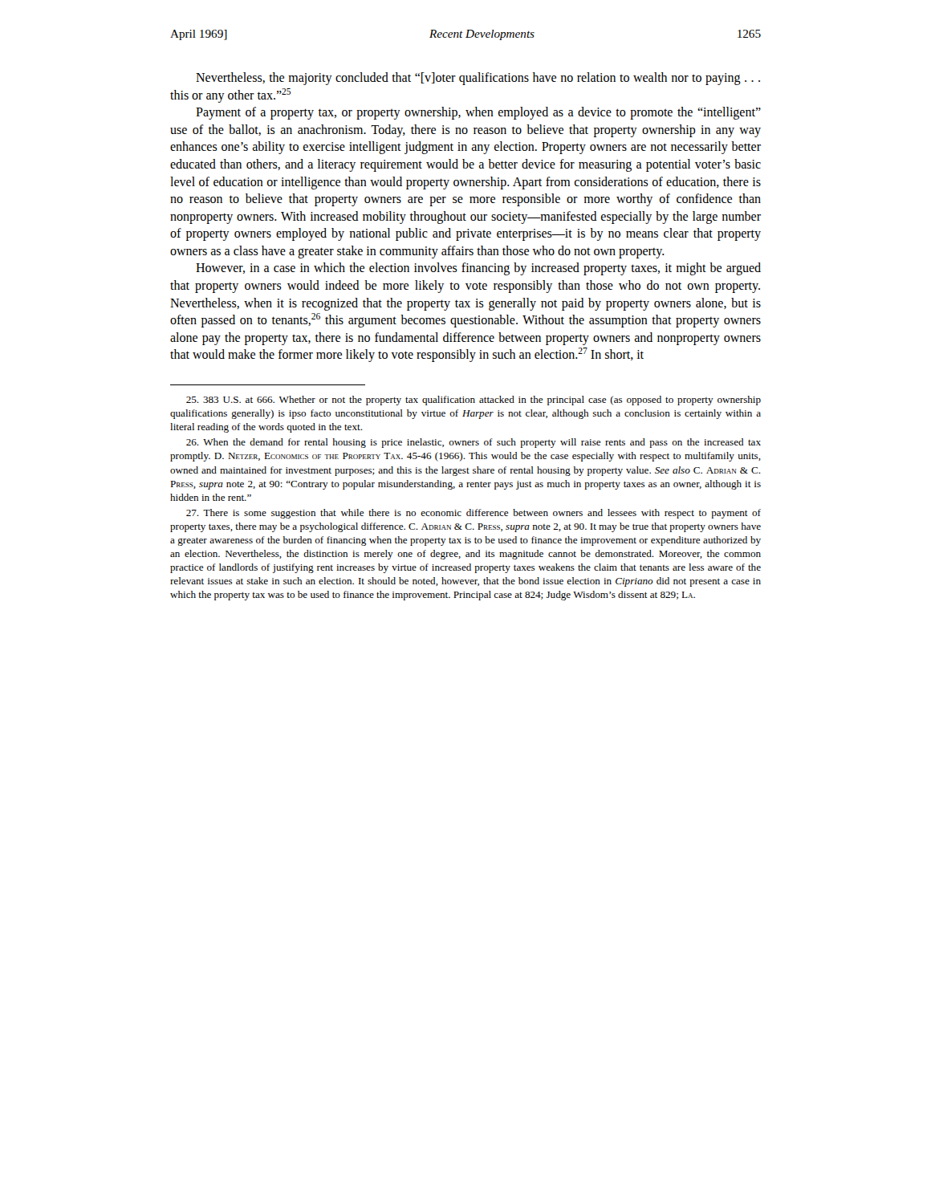April 1969] Recent Developments 1265
Nevertheless, the majority concluded that “[v]oter qualifications have no relation to wealth nor to paying . . . this or any other tax.”25
Payment of a property tax, or property ownership, when employed as a device to promote the “intelligent” use of the ballot, is an anachronism. Today, there is no reason to believe that property ownership in any way enhances one’s ability to exercise intelligent judgment in any election. Property owners are not necessarily better educated than others, and a literacy requirement would be a better device for measuring a potential voter’s basic level of education or intelligence than would property ownership. Apart from considerations of education, there is no reason to believe that property owners are per se more responsible or more worthy of confidence than nonproperty owners. With increased mobility throughout our society—manifested especially by the large number of property owners employed by national public and private enterprises—it is by no means clear that property owners as a class have a greater stake in community affairs than those who do not own property.
However, in a case in which the election involves financing by increased property taxes, it might be argued that property owners would indeed be more likely to vote responsibly than those who do not own property. Nevertheless, when it is recognized that the property tax is generally not paid by property owners alone, but is often passed on to tenants,26 this argument becomes questionable. Without the assumption that property owners alone pay the property tax, there is no fundamental difference between property owners and nonproperty owners that would make the former more likely to vote responsibly in such an election.27 In short, it
25. 383 U.S. at 666. Whether or not the property tax qualification attacked in the principal case (as opposed to property ownership qualifications generally) is ipso facto unconstitutional by virtue of Harper is not clear, although such a conclusion is certainly within a literal reading of the words quoted in the text.
26. When the demand for rental housing is price inelastic, owners of such property will raise rents and pass on the increased tax promptly. D. Netzer, Economics of the Property Tax. 45-46 (1966). This would be the case especially with respect to multifamily units, owned and maintained for investment purposes; and this is the largest share of rental housing by property value. See also C. Adrian & C. Press, supra note 2, at 90: “Contrary to popular misunderstanding, a renter pays just as much in property taxes as an owner, although it is hidden in the rent.”
27. There is some suggestion that while there is no economic difference between owners and lessees with respect to payment of property taxes, there may be a psychological difference. C. Adrian & C. Press, supra note 2, at 90. It may be true that property owners have a greater awareness of the burden of financing when the property tax is to be used to finance the improvement or expenditure authorized by an election. Nevertheless, the distinction is merely one of degree, and its magnitude cannot be demonstrated. Moreover, the common practice of landlords of justifying rent increases by virtue of increased property taxes weakens the claim that tenants are less aware of the relevant issues at stake in such an election. It should be noted, however, that the bond issue election in Cipriano did not present a case in which the property tax was to be used to finance the improvement. Principal case at 824; Judge Wisdom’s dissent at 829; La.